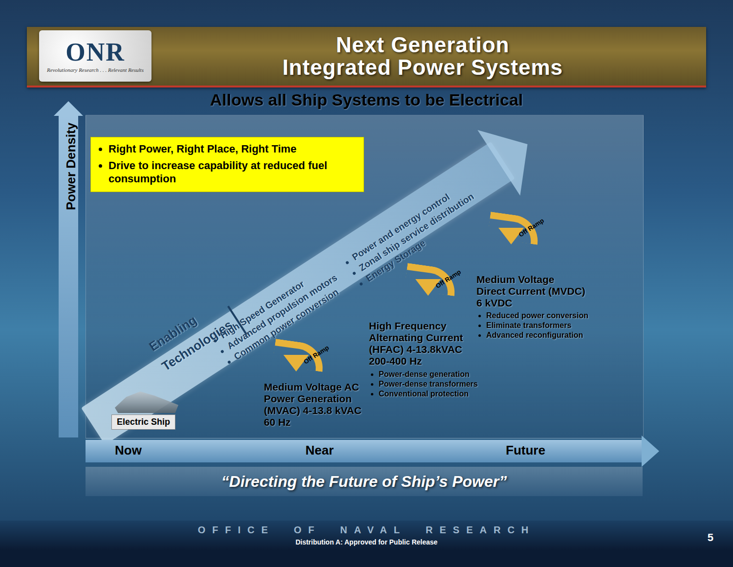ONR
Revolutionary Research . . . Relevant Results
Next Generation
Integrated Power Systems
Allows all Ship Systems to be Electrical
Right Power, Right Place, Right Time
Drive to increase capability at reduced fuel consumption
Power Density
Electric Ship
Enabling
Technologies
High Speed Generator
Advanced propulsion motors
Common power conversion
Power and energy control
Zonal ship service distribution
Energy Storage
Off Ramp
Off Ramp
Off Ramp
Medium Voltage AC
Power Generation
(MVAC) 4-13.8 kVAC
60 Hz
High Frequency
Alternating Current
(HFAC) 4-13.8kVAC
200-400 Hz
Power-dense generation
Power-dense transformers
Conventional protection
Medium Voltage
Direct Current (MVDC)
6 kVDC
Reduced power conversion
Eliminate transformers
Advanced reconfiguration
Now Near Future
“Directing the Future of Ship’s Power”
OFFICE OF NAVAL RESEARCH
Distribution A: Approved for Public Release
5